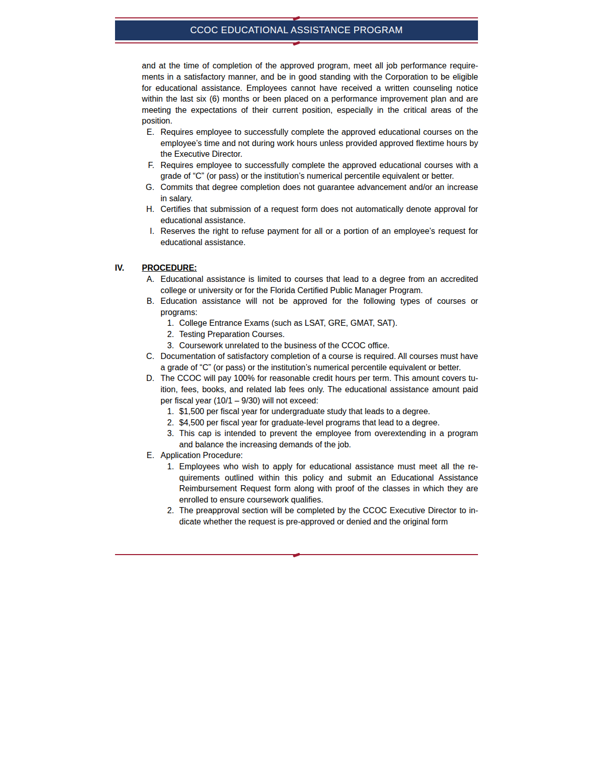CCOC EDUCATIONAL ASSISTANCE PROGRAM
and at the time of completion of the approved program, meet all job performance requirements in a satisfactory manner, and be in good standing with the Corporation to be eligible for educational assistance. Employees cannot have received a written counseling notice within the last six (6) months or been placed on a performance improvement plan and are meeting the expectations of their current position, especially in the critical areas of the position.
Requires employee to successfully complete the approved educational courses on the employee’s time and not during work hours unless provided approved flextime hours by the Executive Director.
Requires employee to successfully complete the approved educational courses with a grade of “C” (or pass) or the institution’s numerical percentile equivalent or better.
Commits that degree completion does not guarantee advancement and/or an increase in salary.
Certifies that submission of a request form does not automatically denote approval for educational assistance.
Reserves the right to refuse payment for all or a portion of an employee’s request for educational assistance.
IV. PROCEDURE:
Educational assistance is limited to courses that lead to a degree from an accredited college or university or for the Florida Certified Public Manager Program.
Education assistance will not be approved for the following types of courses or programs:
College Entrance Exams (such as LSAT, GRE, GMAT, SAT).
Testing Preparation Courses.
Coursework unrelated to the business of the CCOC office.
Documentation of satisfactory completion of a course is required. All courses must have a grade of “C” (or pass) or the institution’s numerical percentile equivalent or better.
The CCOC will pay 100% for reasonable credit hours per term. This amount covers tuition, fees, books, and related lab fees only. The educational assistance amount paid per fiscal year (10/1 – 9/30) will not exceed:
$1,500 per fiscal year for undergraduate study that leads to a degree.
$4,500 per fiscal year for graduate-level programs that lead to a degree.
This cap is intended to prevent the employee from overextending in a program and balance the increasing demands of the job.
Application Procedure:
Employees who wish to apply for educational assistance must meet all the requirements outlined within this policy and submit an Educational Assistance Reimbursement Request form along with proof of the classes in which they are enrolled to ensure coursework qualifies.
The preapproval section will be completed by the CCOC Executive Director to indicate whether the request is pre-approved or denied and the original form